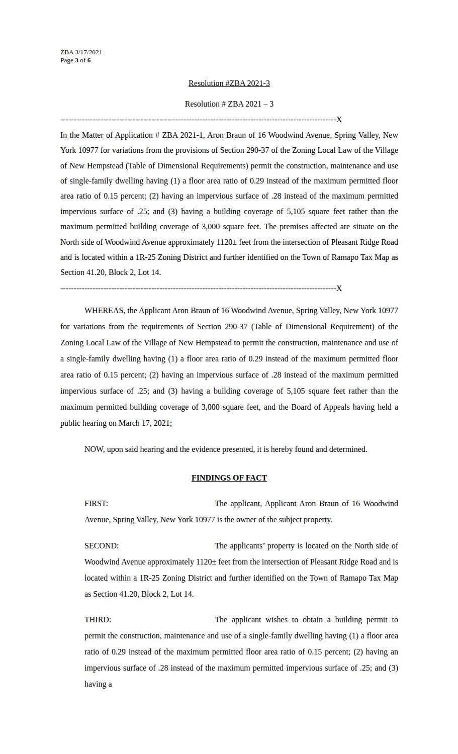ZBA 3/17/2021
Page 3 of 6
Resolution #ZBA 2021-3
Resolution # ZBA 2021 – 3
-------------------------------------------------------------------------------------------------------X
In the Matter of Application # ZBA 2021-1, Aron Braun of 16 Woodwind Avenue, Spring Valley, New York 10977 for variations from the provisions of Section 290-37 of the Zoning Local Law of the Village of New Hempstead (Table of Dimensional Requirements) permit the construction, maintenance and use of single-family dwelling having (1) a floor area ratio of 0.29 instead of the maximum permitted floor area ratio of 0.15 percent; (2) having an impervious surface of .28 instead of the maximum permitted impervious surface of .25; and (3) having a building coverage of 5,105 square feet rather than the maximum permitted building coverage of 3,000 square feet. The premises affected are situate on the North side of Woodwind Avenue approximately 1120± feet from the intersection of Pleasant Ridge Road and is located within a 1R-25 Zoning District and further identified on the Town of Ramapo Tax Map as Section 41.20, Block 2, Lot 14.
-------------------------------------------------------------------------------------------------------X
WHEREAS, the Applicant Aron Braun of 16 Woodwind Avenue, Spring Valley, New York 10977 for variations from the requirements of Section 290-37 (Table of Dimensional Requirement) of the Zoning Local Law of the Village of New Hempstead to permit the construction, maintenance and use of a single-family dwelling having (1) a floor area ratio of 0.29 instead of the maximum permitted floor area ratio of 0.15 percent; (2) having an impervious surface of .28 instead of the maximum permitted impervious surface of .25; and (3) having a building coverage of 5,105 square feet rather than the maximum permitted building coverage of 3,000 square feet, and the Board of Appeals having held a public hearing on March 17, 2021;
NOW, upon said hearing and the evidence presented, it is hereby found and determined.
FINDINGS OF FACT
FIRST: The applicant, Applicant Aron Braun of 16 Woodwind Avenue, Spring Valley, New York 10977 is the owner of the subject property.
SECOND: The applicants’ property is located on the North side of Woodwind Avenue approximately 1120± feet from the intersection of Pleasant Ridge Road and is located within a 1R-25 Zoning District and further identified on the Town of Ramapo Tax Map as Section 41.20, Block 2, Lot 14.
THIRD: The applicant wishes to obtain a building permit to permit the construction, maintenance and use of a single-family dwelling having (1) a floor area ratio of 0.29 instead of the maximum permitted floor area ratio of 0.15 percent; (2) having an impervious surface of .28 instead of the maximum permitted impervious surface of .25; and (3) having a